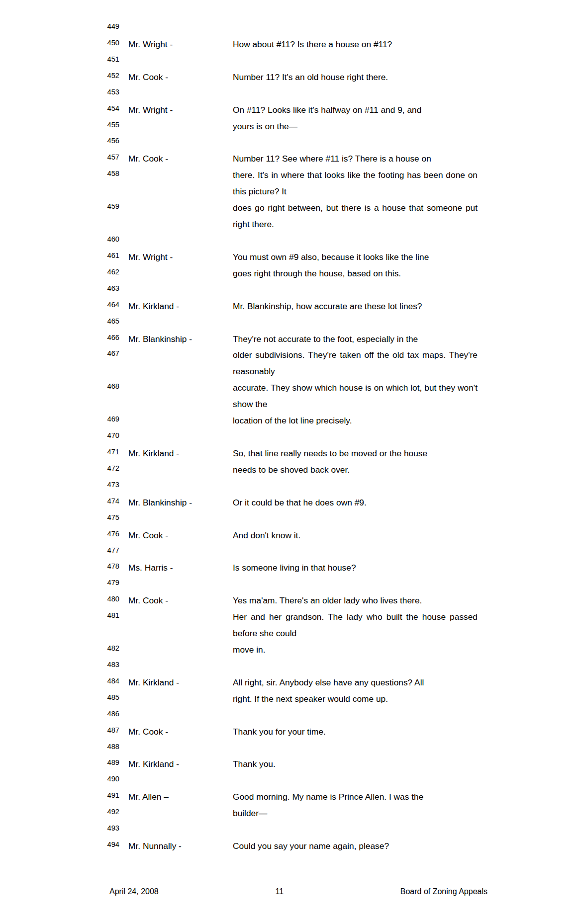449
450
Mr. Wright -
How about #11? Is there a house on #11?
451
452
Mr. Cook -
Number 11? It's an old house right there.
453
454
Mr. Wright -
On #11? Looks like it's halfway on #11 and 9, and
455
yours is on the—
456
457
Mr. Cook -
Number 11? See where #11 is? There is a house on
458
there. It's in where that looks like the footing has been done on this picture? It
459
does go right between, but there is a house that someone put right there.
460
461
Mr. Wright -
You must own #9 also, because it looks like the line
462
goes right through the house, based on this.
463
464
Mr. Kirkland -
Mr. Blankinship, how accurate are these lot lines?
465
466
Mr. Blankinship -
They're not accurate to the foot, especially in the
467
older subdivisions. They're taken off the old tax maps. They're reasonably
468
accurate. They show which house is on which lot, but they won't show the
469
location of the lot line precisely.
470
471
Mr. Kirkland -
So, that line really needs to be moved or the house
472
needs to be shoved back over.
473
474
Mr. Blankinship -
Or it could be that he does own #9.
475
476
Mr. Cook -
And don't know it.
477
478
Ms. Harris -
Is someone living in that house?
479
480
Mr. Cook -
Yes ma'am. There's an older lady who lives there.
481
Her and her grandson. The lady who built the house passed before she could
482
move in.
483
484
Mr. Kirkland -
All right, sir. Anybody else have any questions? All
485
right. If the next speaker would come up.
486
487
Mr. Cook -
Thank you for your time.
488
489
Mr. Kirkland -
Thank you.
490
491
Mr. Allen –
Good morning. My name is Prince Allen. I was the
492
builder—
493
494
Mr. Nunnally -
Could you say your name again, please?
April 24, 2008
11
Board of Zoning Appeals